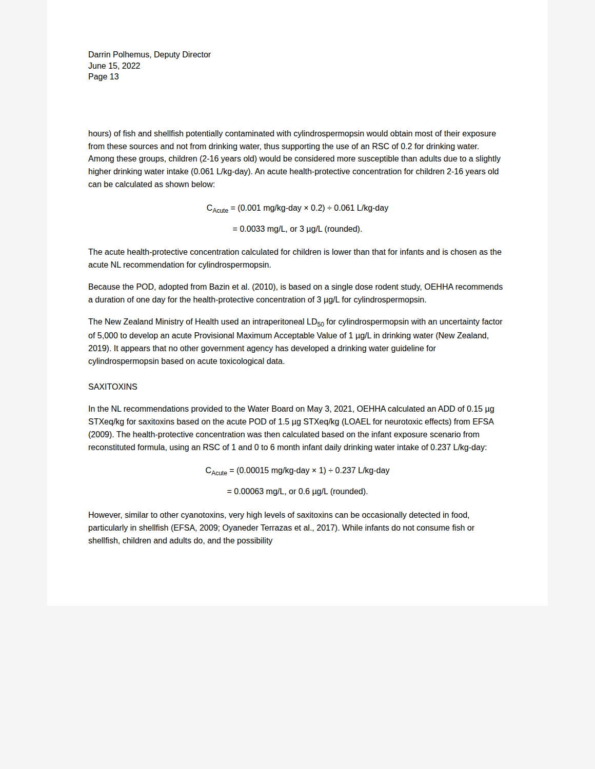Darrin Polhemus, Deputy Director
June 15, 2022
Page 13
hours) of fish and shellfish potentially contaminated with cylindrospermopsin would obtain most of their exposure from these sources and not from drinking water, thus supporting the use of an RSC of 0.2 for drinking water. Among these groups, children (2-16 years old) would be considered more susceptible than adults due to a slightly higher drinking water intake (0.061 L/kg-day). An acute health-protective concentration for children 2-16 years old can be calculated as shown below:
CAcute = (0.001 mg/kg-day × 0.2) ÷ 0.061 L/kg-day
= 0.0033 mg/L, or 3 µg/L (rounded).
The acute health-protective concentration calculated for children is lower than that for infants and is chosen as the acute NL recommendation for cylindrospermopsin.
Because the POD, adopted from Bazin et al. (2010), is based on a single dose rodent study, OEHHA recommends a duration of one day for the health-protective concentration of 3 µg/L for cylindrospermopsin.
The New Zealand Ministry of Health used an intraperitoneal LD50 for cylindrospermopsin with an uncertainty factor of 5,000 to develop an acute Provisional Maximum Acceptable Value of 1 µg/L in drinking water (New Zealand, 2019). It appears that no other government agency has developed a drinking water guideline for cylindrospermopsin based on acute toxicological data.
SAXITOXINS
In the NL recommendations provided to the Water Board on May 3, 2021, OEHHA calculated an ADD of 0.15 µg STXeq/kg for saxitoxins based on the acute POD of 1.5 µg STXeq/kg (LOAEL for neurotoxic effects) from EFSA (2009). The health-protective concentration was then calculated based on the infant exposure scenario from reconstituted formula, using an RSC of 1 and 0 to 6 month infant daily drinking water intake of 0.237 L/kg-day:
CAcute = (0.00015 mg/kg-day × 1) ÷ 0.237 L/kg-day
= 0.00063 mg/L, or 0.6 µg/L (rounded).
However, similar to other cyanotoxins, very high levels of saxitoxins can be occasionally detected in food, particularly in shellfish (EFSA, 2009; Oyaneder Terrazas et al., 2017). While infants do not consume fish or shellfish, children and adults do, and the possibility